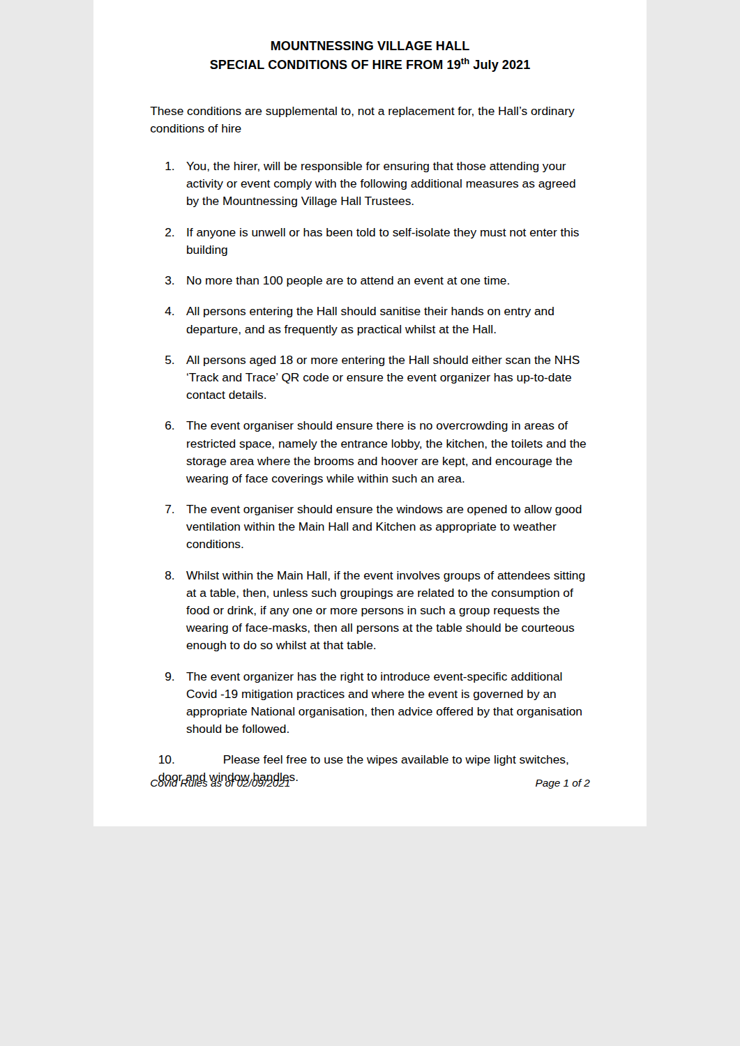MOUNTNESSING VILLAGE HALL
SPECIAL CONDITIONS OF HIRE FROM 19th July 2021
These conditions are supplemental to, not a replacement for, the Hall’s ordinary conditions of hire
You, the hirer, will be responsible for ensuring that those attending your activity or event comply with the following additional measures as agreed by the Mountnessing Village Hall Trustees.
If anyone is unwell or has been told to self-isolate they must not enter this building
No more than 100 people are to attend an event at one time.
All persons entering the Hall should sanitise their hands on entry and departure, and as frequently as practical whilst at the Hall.
All persons aged 18 or more entering the Hall should either scan the NHS ‘Track and Trace’ QR code or ensure the event organizer has up-to-date contact details.
The event organiser should ensure there is no overcrowding in areas of restricted space, namely the entrance lobby, the kitchen, the toilets and the storage area where the brooms and hoover are kept, and encourage the wearing of face coverings while within such an area.
The event organiser should ensure the windows are opened to allow good ventilation within the Main Hall and Kitchen as appropriate to weather conditions.
Whilst within the Main Hall, if the event involves groups of attendees sitting at a table, then, unless such groupings are related to the consumption of food or drink, if any one or more persons in such a group requests the wearing of face-masks, then all persons at the table should be courteous enough to do so whilst at that table.
The event organizer has the right to introduce event-specific additional Covid -19 mitigation practices and where the event is governed by an appropriate National organisation, then advice offered by that organisation should be followed.
10. Please feel free to use the wipes available to wipe light switches, door and window handles.
Covid Rules as of 02/09/2021 Page 1 of 2